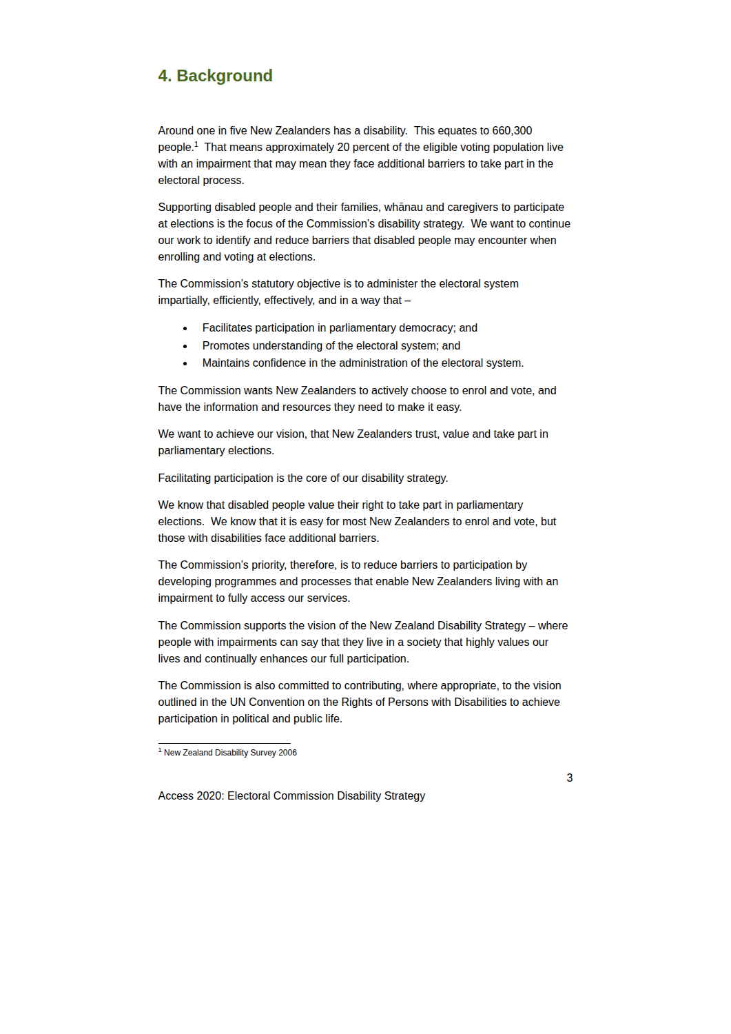4. Background
Around one in five New Zealanders has a disability. This equates to 660,300 people.1 That means approximately 20 percent of the eligible voting population live with an impairment that may mean they face additional barriers to take part in the electoral process.
Supporting disabled people and their families, whānau and caregivers to participate at elections is the focus of the Commission’s disability strategy. We want to continue our work to identify and reduce barriers that disabled people may encounter when enrolling and voting at elections.
The Commission’s statutory objective is to administer the electoral system impartially, efficiently, effectively, and in a way that –
Facilitates participation in parliamentary democracy; and
Promotes understanding of the electoral system; and
Maintains confidence in the administration of the electoral system.
The Commission wants New Zealanders to actively choose to enrol and vote, and have the information and resources they need to make it easy.
We want to achieve our vision, that New Zealanders trust, value and take part in parliamentary elections.
Facilitating participation is the core of our disability strategy.
We know that disabled people value their right to take part in parliamentary elections. We know that it is easy for most New Zealanders to enrol and vote, but those with disabilities face additional barriers.
The Commission’s priority, therefore, is to reduce barriers to participation by developing programmes and processes that enable New Zealanders living with an impairment to fully access our services.
The Commission supports the vision of the New Zealand Disability Strategy – where people with impairments can say that they live in a society that highly values our lives and continually enhances our full participation.
The Commission is also committed to contributing, where appropriate, to the vision outlined in the UN Convention on the Rights of Persons with Disabilities to achieve participation in political and public life.
1 New Zealand Disability Survey 2006
3
Access 2020: Electoral Commission Disability Strategy